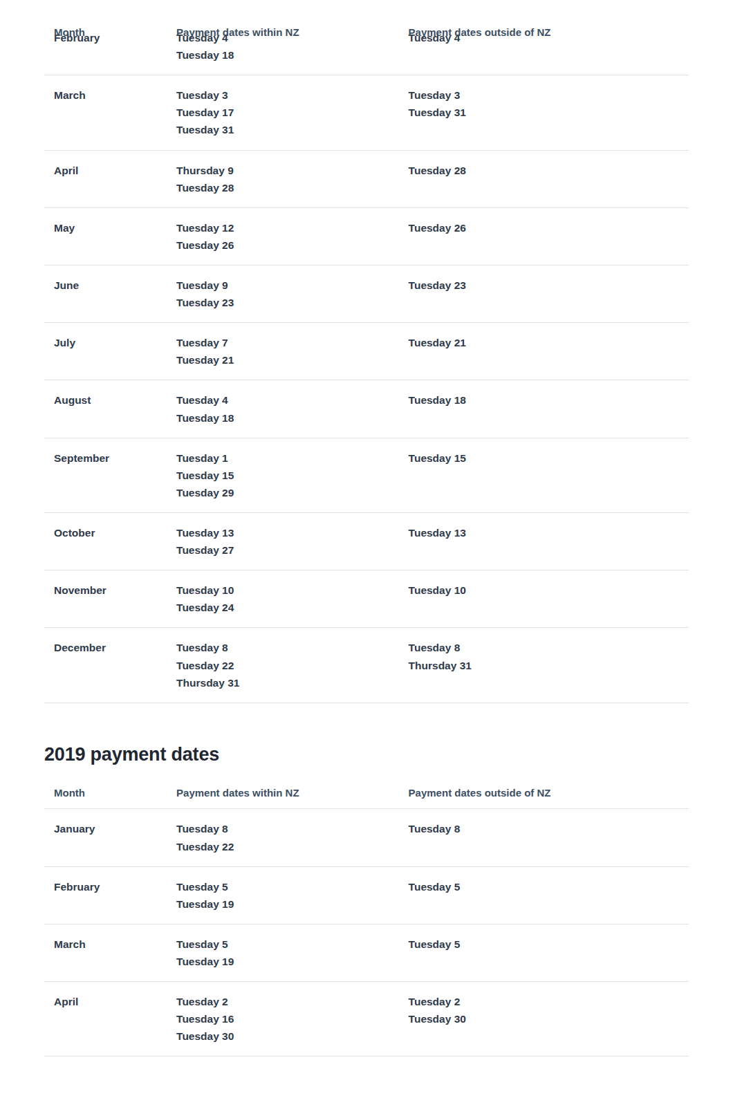| February | Tuesday 4 Tuesday 18 | Tuesday 4 |
| March | Tuesday 3 Tuesday 17 Tuesday 31 | Tuesday 3 Tuesday 31 |
| April | Thursday 9 Tuesday 28 | Tuesday 28 |
| May | Tuesday 12 Tuesday 26 | Tuesday 26 |
| June | Tuesday 9 Tuesday 23 | Tuesday 23 |
| July | Tuesday 7 Tuesday 21 | Tuesday 21 |
| August | Tuesday 4 Tuesday 18 | Tuesday 18 |
| September | Tuesday 1 Tuesday 15 Tuesday 29 | Tuesday 15 |
| October | Tuesday 13 Tuesday 27 | Tuesday 13 |
| November | Tuesday 10 Tuesday 24 | Tuesday 10 |
| December | Tuesday 8 Tuesday 22 Thursday 31 | Tuesday 8 Thursday 31 |
Month
Payment dates within NZ
Payment dates outside of NZ
2019 payment dates
| Month | Payment dates within NZ | Payment dates outside of NZ |
| --- | --- | --- |
| January | Tuesday 8 Tuesday 22 | Tuesday 8 |
| February | Tuesday 5 Tuesday 19 | Tuesday 5 |
| March | Tuesday 5 Tuesday 19 | Tuesday 5 |
| April | Tuesday 2 Tuesday 16 Tuesday 30 | Tuesday 2 Tuesday 30 |